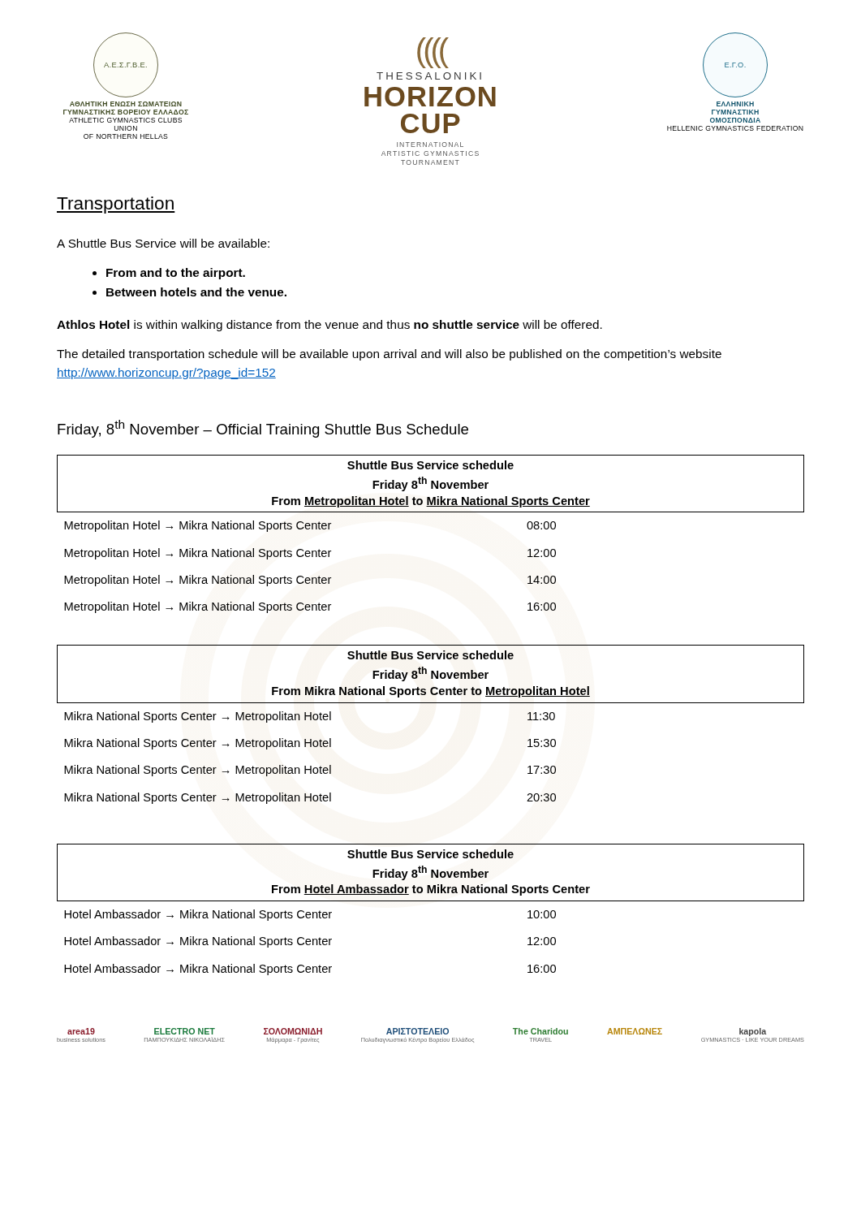A.E.Σ.Γ.B.E.
ΑΘΛΗΤΙΚΗ ΕΝΩΣΗ ΣΩΜΑΤΕΙΩΝ
ΓΥΜΝΑΣΤΙΚΗΣ ΒΟΡΕΙΟΥ ΕΛΛΑΔΟΣ
ATHLETIC GYMNASTICS CLUBS UNION
OF NORTHERN HELLAS
((((
THESSALONIKI
HORIZON
CUP
INTERNATIONAL
ARTISTIC GYMNASTICS
TOURNAMENT
Ε.Γ.Ο.
ΕΛΛΗΝΙΚΗ
ΓΥΜΝΑΣΤΙΚΗ
ΟΜΟΣΠΟΝΔΙΑ
HELLENIC GYMNASTICS FEDERATION
Transportation
A Shuttle Bus Service will be available:
From and to the airport.
Between hotels and the venue.
Athlos Hotel is within walking distance from the venue and thus no shuttle service will be offered.
The detailed transportation schedule will be available upon arrival and will also be published on the competition’s website http://www.horizoncup.gr/?page_id=152
Friday, 8th November – Official Training Shuttle Bus Schedule
| Shuttle Bus Service schedule Friday 8 th November From Metropolitan Hotel to Mikra National Sports Center |
| --- |
| Metropolitan Hotel → Mikra National Sports Center | 08:00 |
| Metropolitan Hotel → Mikra National Sports Center | 12:00 |
| Metropolitan Hotel → Mikra National Sports Center | 14:00 |
| Metropolitan Hotel → Mikra National Sports Center | 16:00 |
| Shuttle Bus Service schedule Friday 8 th November From Mikra National Sports Center to Metropolitan Hotel |
| --- |
| Mikra National Sports Center → Metropolitan Hotel | 11:30 |
| Mikra National Sports Center → Metropolitan Hotel | 15:30 |
| Mikra National Sports Center → Metropolitan Hotel | 17:30 |
| Mikra National Sports Center → Metropolitan Hotel | 20:30 |
| Shuttle Bus Service schedule Friday 8 th November From Hotel Ambassador to Mikra National Sports Center |
| --- |
| Hotel Ambassador → Mikra National Sports Center | 10:00 |
| Hotel Ambassador → Mikra National Sports Center | 12:00 |
| Hotel Ambassador → Mikra National Sports Center | 16:00 |
area19
business solutions
ELECTRO NET
ΠΑΜΠΟΥΚΙΔΗΣ ΝΙΚΟΛΑΪΔΗΣ
ΣΟΛΟΜΩΝΙΔΗ
Μάρμαρα - Γρανίτες
ΑΡΙΣΤΟΤΕΛΕΙΟ
Πολυδιαγνωστικό Κέντρο Βορείου Ελλάδος
The Charidou
TRAVEL
ΑΜΠΕΛΩΝΕΣ
kapola
GYMNASTICS · LIKE YOUR DREAMS